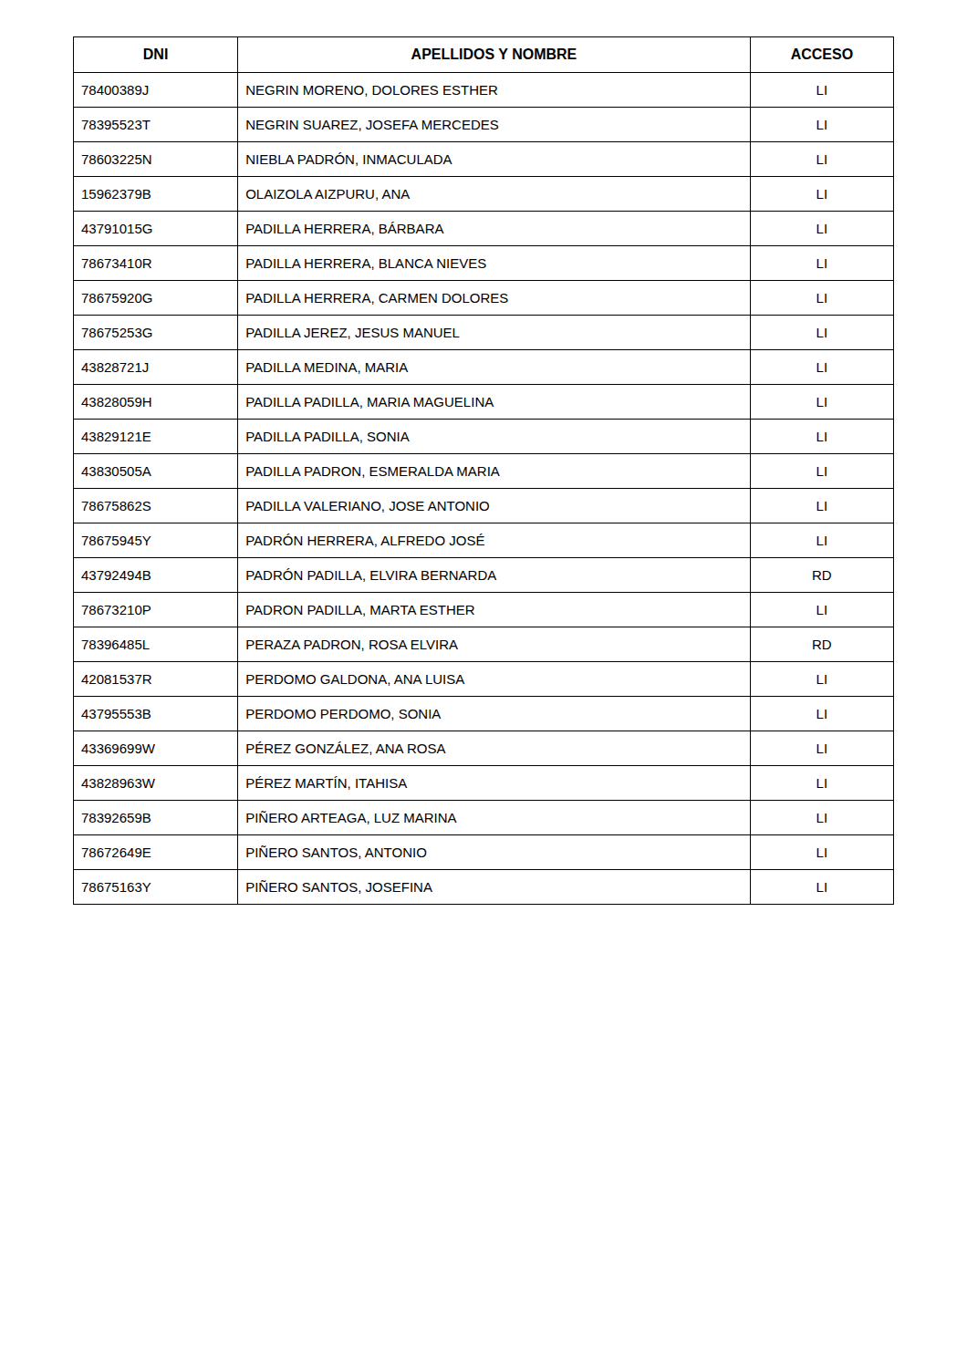| DNI | APELLIDOS Y NOMBRE | ACCESO |
| --- | --- | --- |
| 78400389J | NEGRIN MORENO, DOLORES ESTHER | LI |
| 78395523T | NEGRIN SUAREZ, JOSEFA MERCEDES | LI |
| 78603225N | NIEBLA PADRÓN, INMACULADA | LI |
| 15962379B | OLAIZOLA AIZPURU, ANA | LI |
| 43791015G | PADILLA HERRERA, BÁRBARA | LI |
| 78673410R | PADILLA HERRERA, BLANCA NIEVES | LI |
| 78675920G | PADILLA HERRERA, CARMEN DOLORES | LI |
| 78675253G | PADILLA JEREZ, JESUS MANUEL | LI |
| 43828721J | PADILLA MEDINA, MARIA | LI |
| 43828059H | PADILLA PADILLA, MARIA MAGUELINA | LI |
| 43829121E | PADILLA PADILLA, SONIA | LI |
| 43830505A | PADILLA PADRON, ESMERALDA MARIA | LI |
| 78675862S | PADILLA VALERIANO, JOSE ANTONIO | LI |
| 78675945Y | PADRÓN HERRERA, ALFREDO JOSÉ | LI |
| 43792494B | PADRÓN PADILLA, ELVIRA BERNARDA | RD |
| 78673210P | PADRON PADILLA, MARTA ESTHER | LI |
| 78396485L | PERAZA PADRON, ROSA ELVIRA | RD |
| 42081537R | PERDOMO GALDONA, ANA LUISA | LI |
| 43795553B | PERDOMO PERDOMO, SONIA | LI |
| 43369699W | PÉREZ GONZÁLEZ, ANA ROSA | LI |
| 43828963W | PÉREZ MARTÍN, ITAHISA | LI |
| 78392659B | PIÑERO ARTEAGA, LUZ MARINA | LI |
| 78672649E | PIÑERO SANTOS, ANTONIO | LI |
| 78675163Y | PIÑERO SANTOS, JOSEFINA | LI |